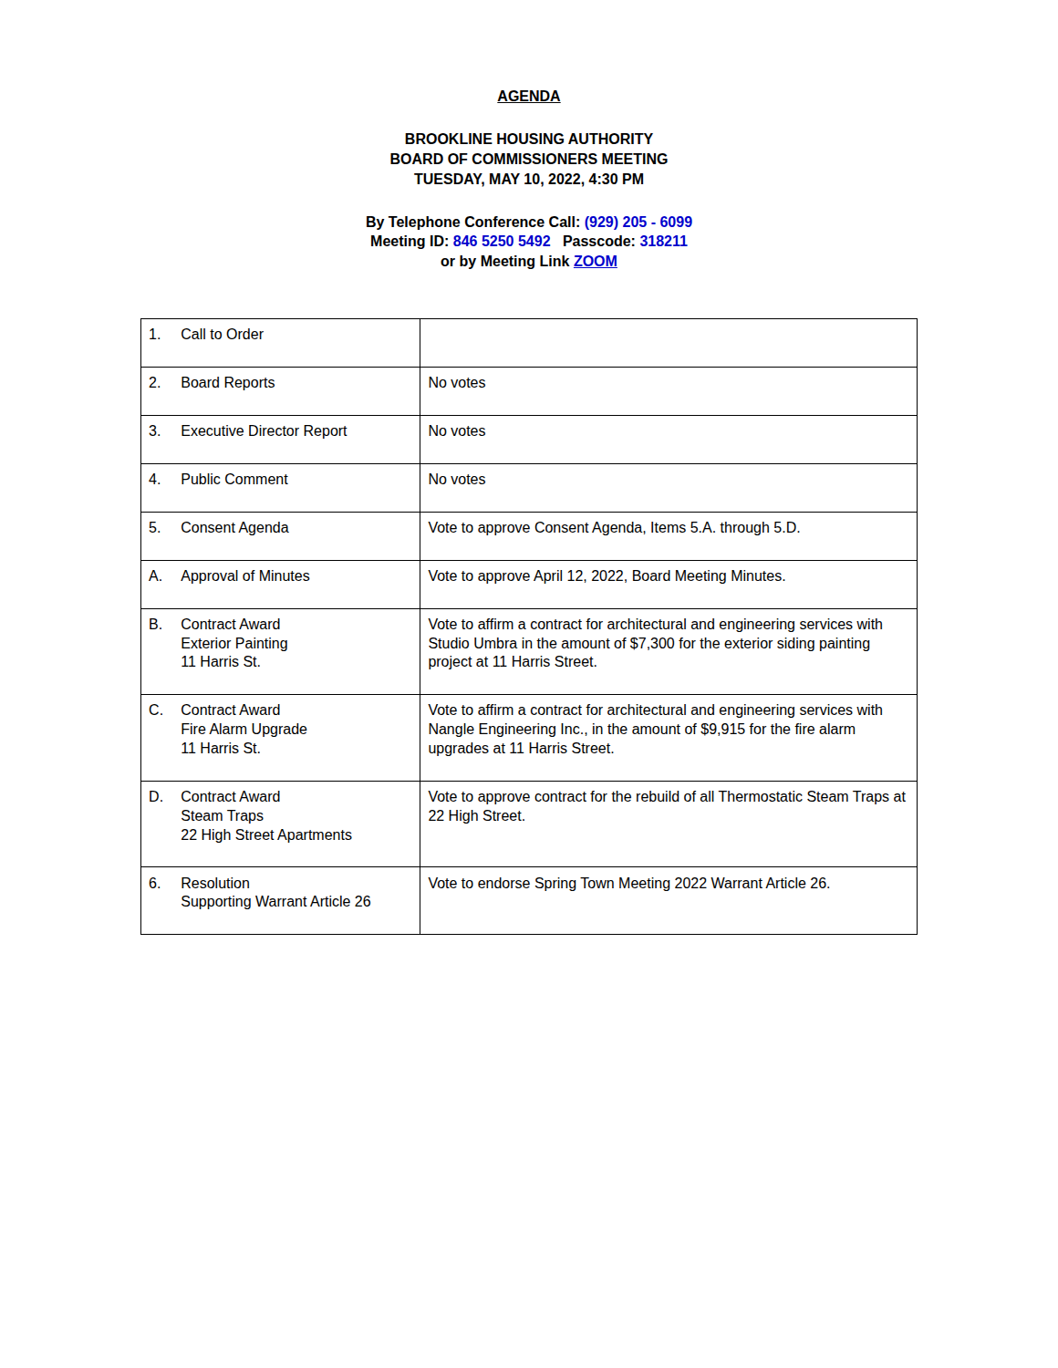AGENDA
BROOKLINE HOUSING AUTHORITY
BOARD OF COMMISSIONERS MEETING
TUESDAY, MAY 10, 2022, 4:30 PM
By Telephone Conference Call: (929) 205 - 6099
Meeting ID: 846 5250 5492 Passcode: 318211
or by Meeting Link ZOOM
| 1. Call to Order | |
| 2. Board Reports | No votes |
| 3. Executive Director Report | No votes |
| 4. Public Comment | No votes |
| 5. Consent Agenda | Vote to approve Consent Agenda, Items 5.A. through 5.D. |
| A. Approval of Minutes | Vote to approve April 12, 2022, Board Meeting Minutes. |
| B. Contract Award Exterior Painting 11 Harris St. | Vote to affirm a contract for architectural and engineering services with Studio Umbra in the amount of $7,300 for the exterior siding painting project at 11 Harris Street. |
| C. Contract Award Fire Alarm Upgrade 11 Harris St. | Vote to affirm a contract for architectural and engineering services with Nangle Engineering Inc., in the amount of $9,915 for the fire alarm upgrades at 11 Harris Street. |
| D. Contract Award Steam Traps 22 High Street Apartments | Vote to approve contract for the rebuild of all Thermostatic Steam Traps at 22 High Street. |
| 6. Resolution Supporting Warrant Article 26 | Vote to endorse Spring Town Meeting 2022 Warrant Article 26. |